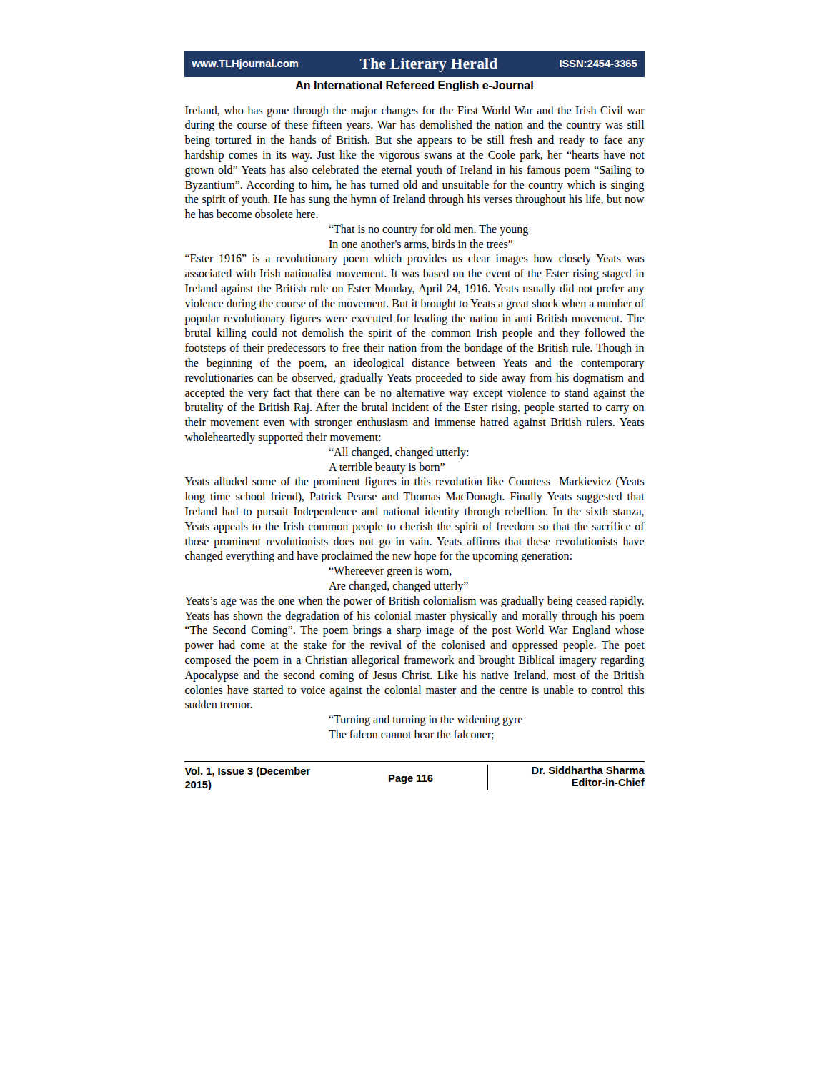www.TLHjournal.com The Literary Herald ISSN:2454-3365
An International Refereed English e-Journal
Ireland, who has gone through the major changes for the First World War and the Irish Civil war during the course of these fifteen years. War has demolished the nation and the country was still being tortured in the hands of British. But she appears to be still fresh and ready to face any hardship comes in its way. Just like the vigorous swans at the Coole park, her “hearts have not grown old” Yeats has also celebrated the eternal youth of Ireland in his famous poem “Sailing to Byzantium”. According to him, he has turned old and unsuitable for the country which is singing the spirit of youth. He has sung the hymn of Ireland through his verses throughout his life, but now he has become obsolete here.
“That is no country for old men. The young
In one another's arms, birds in the trees”
“Ester 1916” is a revolutionary poem which provides us clear images how closely Yeats was associated with Irish nationalist movement. It was based on the event of the Ester rising staged in Ireland against the British rule on Ester Monday, April 24, 1916. Yeats usually did not prefer any violence during the course of the movement. But it brought to Yeats a great shock when a number of popular revolutionary figures were executed for leading the nation in anti British movement. The brutal killing could not demolish the spirit of the common Irish people and they followed the footsteps of their predecessors to free their nation from the bondage of the British rule. Though in the beginning of the poem, an ideological distance between Yeats and the contemporary revolutionaries can be observed, gradually Yeats proceeded to side away from his dogmatism and accepted the very fact that there can be no alternative way except violence to stand against the brutality of the British Raj. After the brutal incident of the Ester rising, people started to carry on their movement even with stronger enthusiasm and immense hatred against British rulers. Yeats wholeheartedly supported their movement:
“All changed, changed utterly:
A terrible beauty is born”
Yeats alluded some of the prominent figures in this revolution like Countess Markieviez (Yeats long time school friend), Patrick Pearse and Thomas MacDonagh. Finally Yeats suggested that Ireland had to pursuit Independence and national identity through rebellion. In the sixth stanza, Yeats appeals to the Irish common people to cherish the spirit of freedom so that the sacrifice of those prominent revolutionists does not go in vain. Yeats affirms that these revolutionists have changed everything and have proclaimed the new hope for the upcoming generation:
“Whereever green is worn,
Are changed, changed utterly”
Yeats’s age was the one when the power of British colonialism was gradually being ceased rapidly. Yeats has shown the degradation of his colonial master physically and morally through his poem “The Second Coming”. The poem brings a sharp image of the post World War England whose power had come at the stake for the revival of the colonised and oppressed people. The poet composed the poem in a Christian allegorical framework and brought Biblical imagery regarding Apocalypse and the second coming of Jesus Christ. Like his native Ireland, most of the British colonies have started to voice against the colonial master and the centre is unable to control this sudden tremor.
“Turning and turning in the widening gyre
The falcon cannot hear the falconer;
Vol. 1, Issue 3 (December 2015)
Page 116
Dr. Siddhartha Sharma
Editor-in-Chief